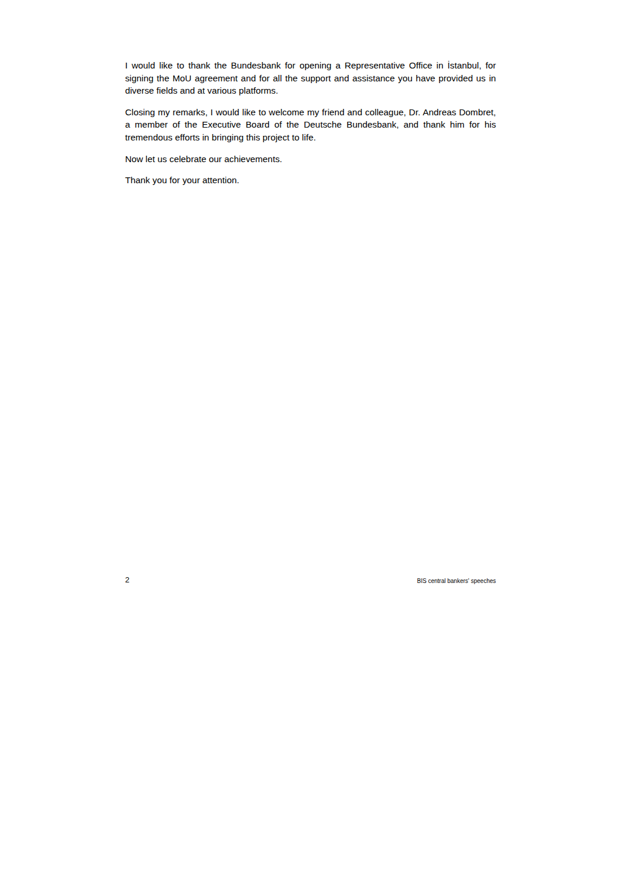I would like to thank the Bundesbank for opening a Representative Office in İstanbul, for signing the MoU agreement and for all the support and assistance you have provided us in diverse fields and at various platforms.
Closing my remarks, I would like to welcome my friend and colleague, Dr. Andreas Dombret, a member of the Executive Board of the Deutsche Bundesbank, and thank him for his tremendous efforts in bringing this project to life.
Now let us celebrate our achievements.
Thank you for your attention.
2 BIS central bankers' speeches